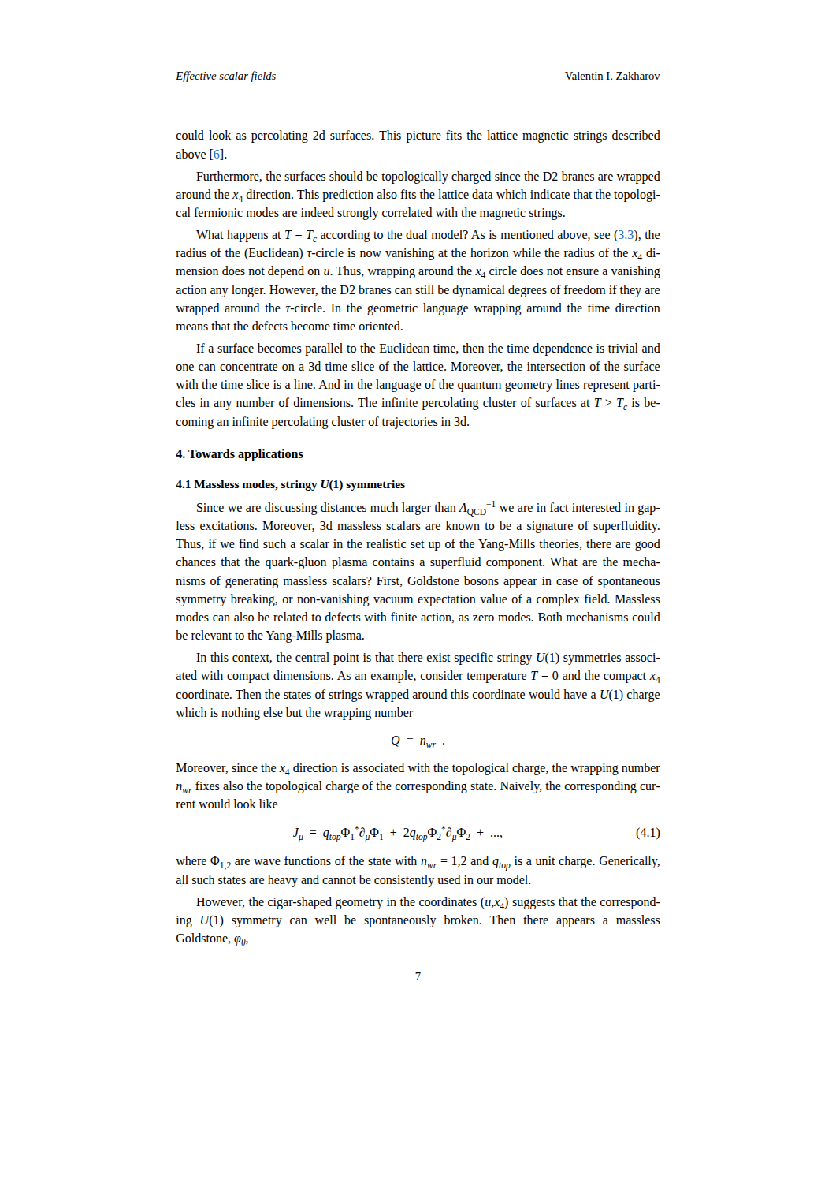Effective scalar fields Valentin I. Zakharov
PoS(FacesQCD)006
could look as percolating 2d surfaces. This picture fits the lattice magnetic strings described above [6].
Furthermore, the surfaces should be topologically charged since the D2 branes are wrapped around the x4 direction. This prediction also fits the lattice data which indicate that the topological fermionic modes are indeed strongly correlated with the magnetic strings.
What happens at T = Tc according to the dual model? As is mentioned above, see (3.3), the radius of the (Euclidean) τ-circle is now vanishing at the horizon while the radius of the x4 dimension does not depend on u. Thus, wrapping around the x4 circle does not ensure a vanishing action any longer. However, the D2 branes can still be dynamical degrees of freedom if they are wrapped around the τ-circle. In the geometric language wrapping around the time direction means that the defects become time oriented.
If a surface becomes parallel to the Euclidean time, then the time dependence is trivial and one can concentrate on a 3d time slice of the lattice. Moreover, the intersection of the surface with the time slice is a line. And in the language of the quantum geometry lines represent particles in any number of dimensions. The infinite percolating cluster of surfaces at T > Tc is becoming an infinite percolating cluster of trajectories in 3d.
4. Towards applications
4.1 Massless modes, stringy U(1) symmetries
Since we are discussing distances much larger than ΛQCD−1 we are in fact interested in gapless excitations. Moreover, 3d massless scalars are known to be a signature of superfluidity. Thus, if we find such a scalar in the realistic set up of the Yang-Mills theories, there are good chances that the quark-gluon plasma contains a superfluid component. What are the mechanisms of generating massless scalars? First, Goldstone bosons appear in case of spontaneous symmetry breaking, or non-vanishing vacuum expectation value of a complex field. Massless modes can also be related to defects with finite action, as zero modes. Both mechanisms could be relevant to the Yang-Mills plasma.
In this context, the central point is that there exist specific stringy U(1) symmetries associated with compact dimensions. As an example, consider temperature T = 0 and the compact x4 coordinate. Then the states of strings wrapped around this coordinate would have a U(1) charge which is nothing else but the wrapping number
Q = nwr .
Moreover, since the x4 direction is associated with the topological charge, the wrapping number nwr fixes also the topological charge of the corresponding state. Naively, the corresponding current would look like
Jμ = qtop Φ1*∂μΦ1 + 2qtop Φ2*∂μΦ2 + ...,
(4.1)
where Φ1,2 are wave functions of the state with nwr = 1,2 and qtop is a unit charge. Generically, all such states are heavy and cannot be consistently used in our model.
However, the cigar-shaped geometry in the coordinates (u,x4) suggests that the corresponding U(1) symmetry can well be spontaneously broken. Then there appears a massless Goldstone, φθ,
7